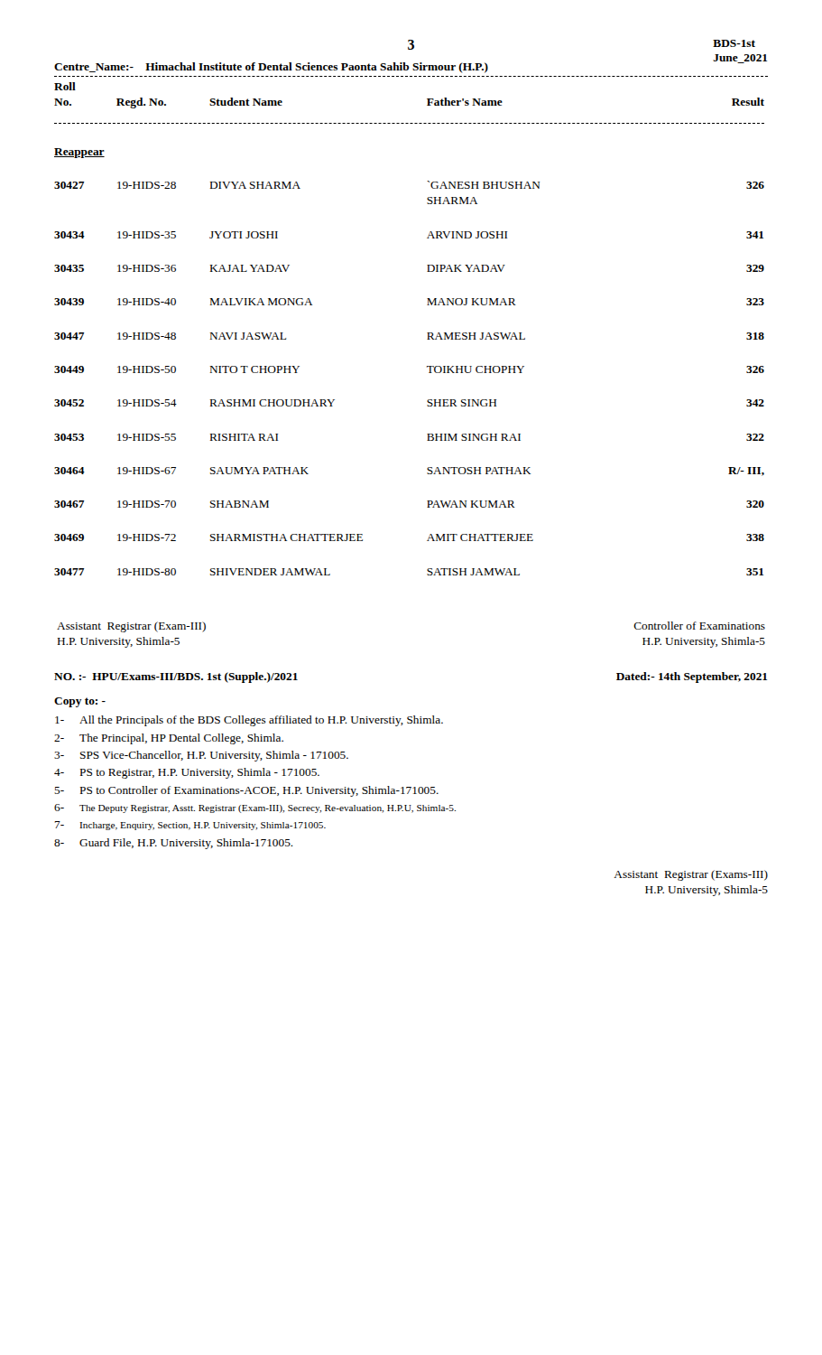3
BDS-1st
June_2021
Centre_Name:- Himachal Institute of Dental Sciences Paonta Sahib Sirmour (H.P.)
| Roll No. | Regd. No. | Student Name | Father's Name | Result |
| --- | --- | --- | --- | --- |
| Reappear |
| 30427 | 19-HIDS-28 | DIVYA SHARMA | `GANESH BHUSHAN SHARMA | 326 |
| 30434 | 19-HIDS-35 | JYOTI JOSHI | ARVIND JOSHI | 341 |
| 30435 | 19-HIDS-36 | KAJAL YADAV | DIPAK YADAV | 329 |
| 30439 | 19-HIDS-40 | MALVIKA MONGA | MANOJ KUMAR | 323 |
| 30447 | 19-HIDS-48 | NAVI JASWAL | RAMESH JASWAL | 318 |
| 30449 | 19-HIDS-50 | NITO T CHOPHY | TOIKHU CHOPHY | 326 |
| 30452 | 19-HIDS-54 | RASHMI CHOUDHARY | SHER SINGH | 342 |
| 30453 | 19-HIDS-55 | RISHITA RAI | BHIM SINGH RAI | 322 |
| 30464 | 19-HIDS-67 | SAUMYA PATHAK | SANTOSH PATHAK | R/- III, |
| 30467 | 19-HIDS-70 | SHABNAM | PAWAN KUMAR | 320 |
| 30469 | 19-HIDS-72 | SHARMISTHA CHATTERJEE | AMIT CHATTERJEE | 338 |
| 30477 | 19-HIDS-80 | SHIVENDER JAMWAL | SATISH JAMWAL | 351 |
| Assistant Registrar (Exam-III) H.P. University, Shimla-5 | Controller of Examinations H.P. University, Shimla-5 |
NO. :- HPU/Exams-III/BDS. 1st (Supple.)/2021 Dated:- 14th September, 2021
Copy to: -
1-All the Principals of the BDS Colleges affiliated to H.P. Universtiy, Shimla.
2-The Principal, HP Dental College, Shimla.
3-SPS Vice-Chancellor, H.P. University, Shimla - 171005.
4-PS to Registrar, H.P. University, Shimla - 171005.
5-PS to Controller of Examinations-ACOE, H.P. University, Shimla-171005.
6-The Deputy Registrar, Asstt. Registrar (Exam-III), Secrecy, Re-evaluation, H.P.U, Shimla-5.
7-Incharge, Enquiry, Section, H.P. University, Shimla-171005.
8-Guard File, H.P. University, Shimla-171005.
Assistant Registrar (Exams-III)
H.P. University, Shimla-5